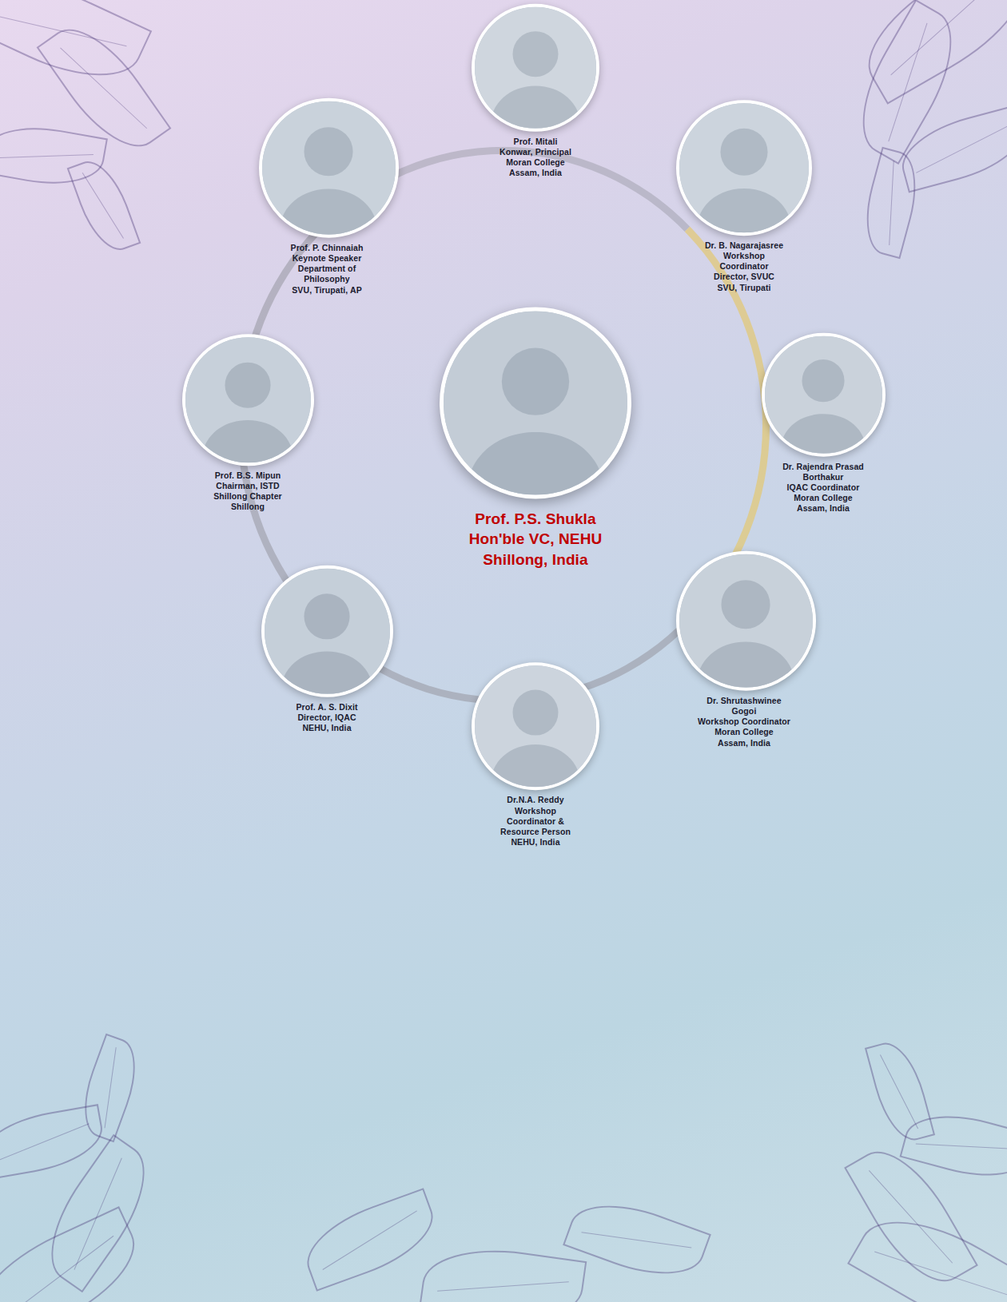Prof. P.S. Shukla
Hon'ble VC, NEHU
Shillong, India
Prof. Mitali
Konwar, Principal
Moran College
Assam, India
Prof. P. Chinnaiah
Keynote Speaker
Department of
Philosophy
SVU, Tirupati, AP
Dr. B. Nagarajasree
Workshop
Coordinator
Director, SVUC
SVU, Tirupati
Prof. B.S. Mipun
Chairman, ISTD
Shillong Chapter
Shillong
Dr. Rajendra Prasad
Borthakur
IQAC Coordinator
Moran College
Assam, India
Prof. A. S. Dixit
Director, IQAC
NEHU, India
Dr. Shrutashwinee
Gogoi
Workshop Coordinator
Moran College
Assam, India
Dr.N.A. Reddy
Workshop
Coordinator &
Resource Person
NEHU, India